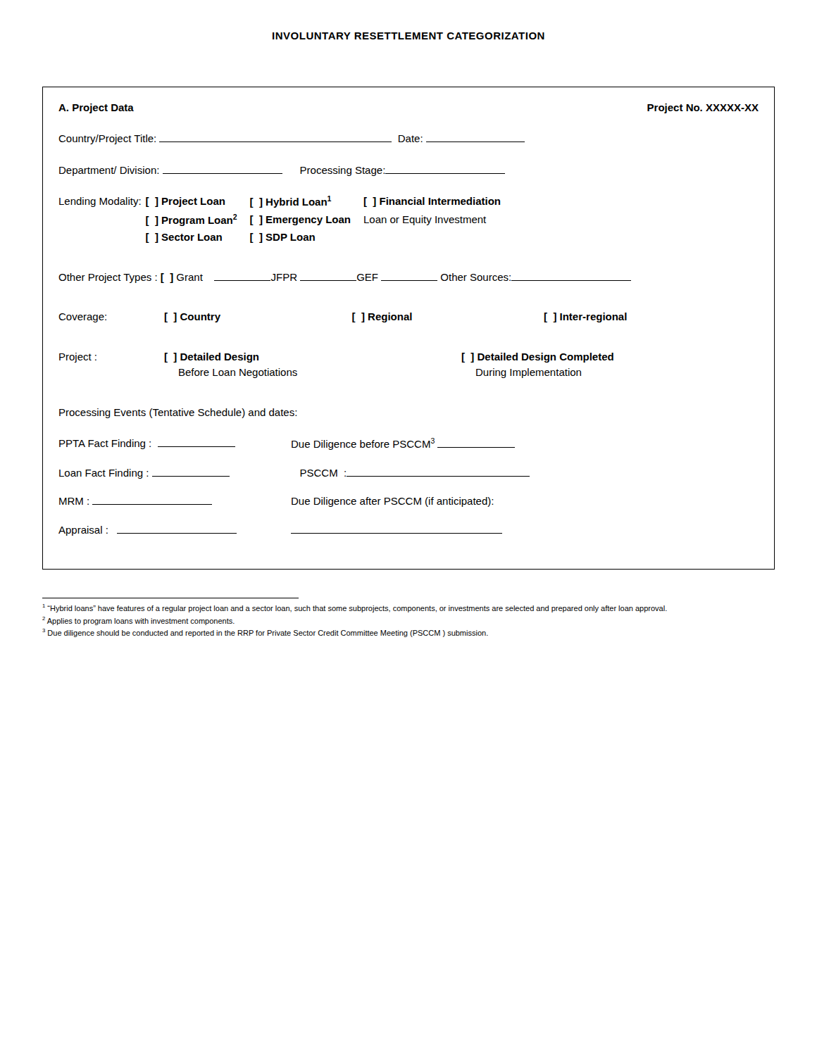INVOLUNTARY RESETTLEMENT CATEGORIZATION
A. Project Data Project No. XXXXX-XX
Country/Project Title: Date:
Department/ Division: Processing Stage:
Lending Modality:
[ ] Project Loan
[ ] Hybrid Loan1
[ ] Financial Intermediation
[ ] Program Loan2
[ ] Emergency Loan
Loan or Equity Investment
[ ] Sector Loan
[ ] SDP Loan
Other Project Types : [ ] Grant JFPR GEF Other Sources:
Coverage:
[ ] Country
[ ] Regional
[ ] Inter-regional
Project :
[ ] Detailed Design
Before Loan Negotiations
[ ] Detailed Design Completed
During Implementation
Processing Events (Tentative Schedule) and dates:
PPTA Fact Finding :
Due Diligence before PSCCM3
Loan Fact Finding :
PSCCM :
MRM :
Due Diligence after PSCCM (if anticipated):
Appraisal :
1 “Hybrid loans” have features of a regular project loan and a sector loan, such that some subprojects, components, or investments are selected and prepared only after loan approval.
2 Applies to program loans with investment components.
3 Due diligence should be conducted and reported in the RRP for Private Sector Credit Committee Meeting (PSCCM ) submission.